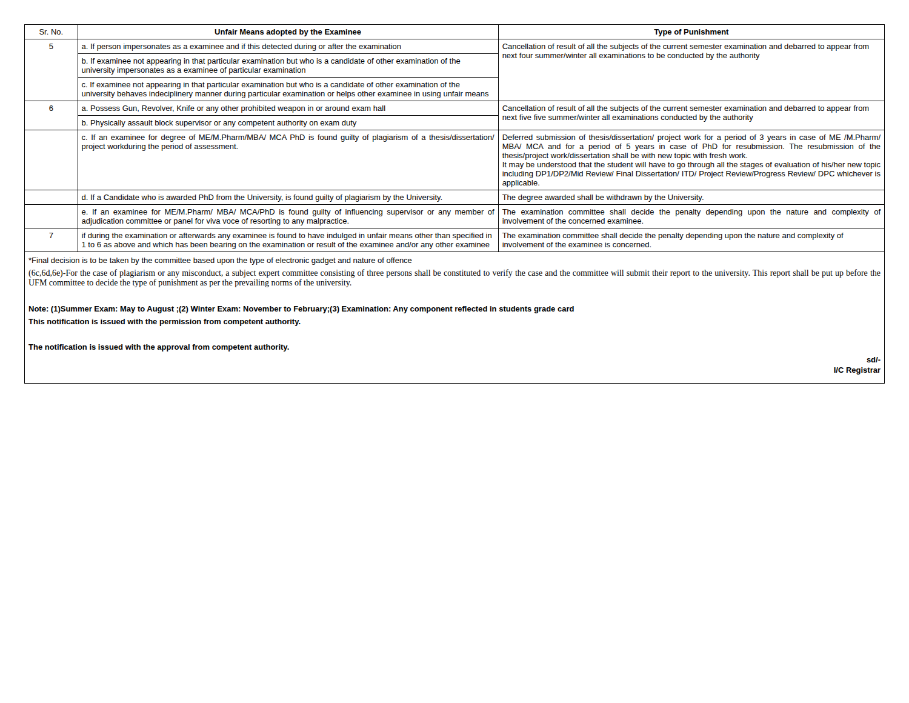| Sr. No. | Unfair Means adopted by the Examinee | Type of Punishment |
| --- | --- | --- |
| 5 | a. If person impersonates as a examinee and if this detected during or after the examination | Cancellation of result of all the subjects of the current semester examination and debarred to appear from next four summer/winter all examinations to be conducted by the authority |
| b. If examinee not appearing in that particular examination but who is a candidate of other examination of the university impersonates as a examinee of particular examination |
| c. If examinee not appearing in that particular examination but who is a candidate of other examination of the university behaves indeciplinery manner during particular examination or helps other examinee in using unfair means |
| 6 | a. Possess Gun, Revolver, Knife or any other prohibited weapon in or around exam hall | Cancellation of result of all the subjects of the current semester examination and debarred to appear from next five five summer/winter all examinations conducted by the authority |
| b. Physically assault block supervisor or any competent authority on exam duty |
| | c. If an examinee for degree of ME/M.Pharm/MBA/ MCA PhD is found guilty of plagiarism of a thesis/dissertation/ project workduring the period of assessment. | Deferred submission of thesis/dissertation/ project work for a period of 3 years in case of ME /M.Pharm/ MBA/ MCA and for a period of 5 years in case of PhD for resubmission. The resubmission of the thesis/project work/dissertation shall be with new topic with fresh work. It may be understood that the student will have to go through all the stages of evaluation of his/her new topic including DP1/DP2/Mid Review/ Final Dissertation/ ITD/ Project Review/Progress Review/ DPC whichever is applicable. |
| | d. If a Candidate who is awarded PhD from the University, is found guilty of plagiarism by the University. | The degree awarded shall be withdrawn by the University. |
| | e. If an examinee for ME/M.Pharm/ MBA/ MCA/PhD is found guilty of influencing supervisor or any member of adjudication committee or panel for viva voce of resorting to any malpractice. | The examination committee shall decide the penalty depending upon the nature and complexity of involvement of the concerned examinee. |
| 7 | if during the examination or afterwards any examinee is found to have indulged in unfair means other than specified in 1 to 6 as above and which has been bearing on the examination or result of the examinee and/or any other examinee | The examination committee shall decide the penalty depending upon the nature and complexity of involvement of the examinee is concerned. |
*Final decision is to be taken by the committee based upon the type of electronic gadget and nature of offence
(6c,6d,6e)-For the case of plagiarism or any misconduct, a subject expert committee consisting of three persons shall be constituted to verify the case and the committee will submit their report to the university. This report shall be put up before the UFM committee to decide the type of punishment as per the prevailing norms of the university.
Note: (1)Summer Exam: May to August ;(2) Winter Exam: November to February;(3) Examination: Any component reflected in students grade card
This notification is issued with the permission from competent authority.
The notification is issued with the approval from competent authority.
sd/-
I/C Registrar